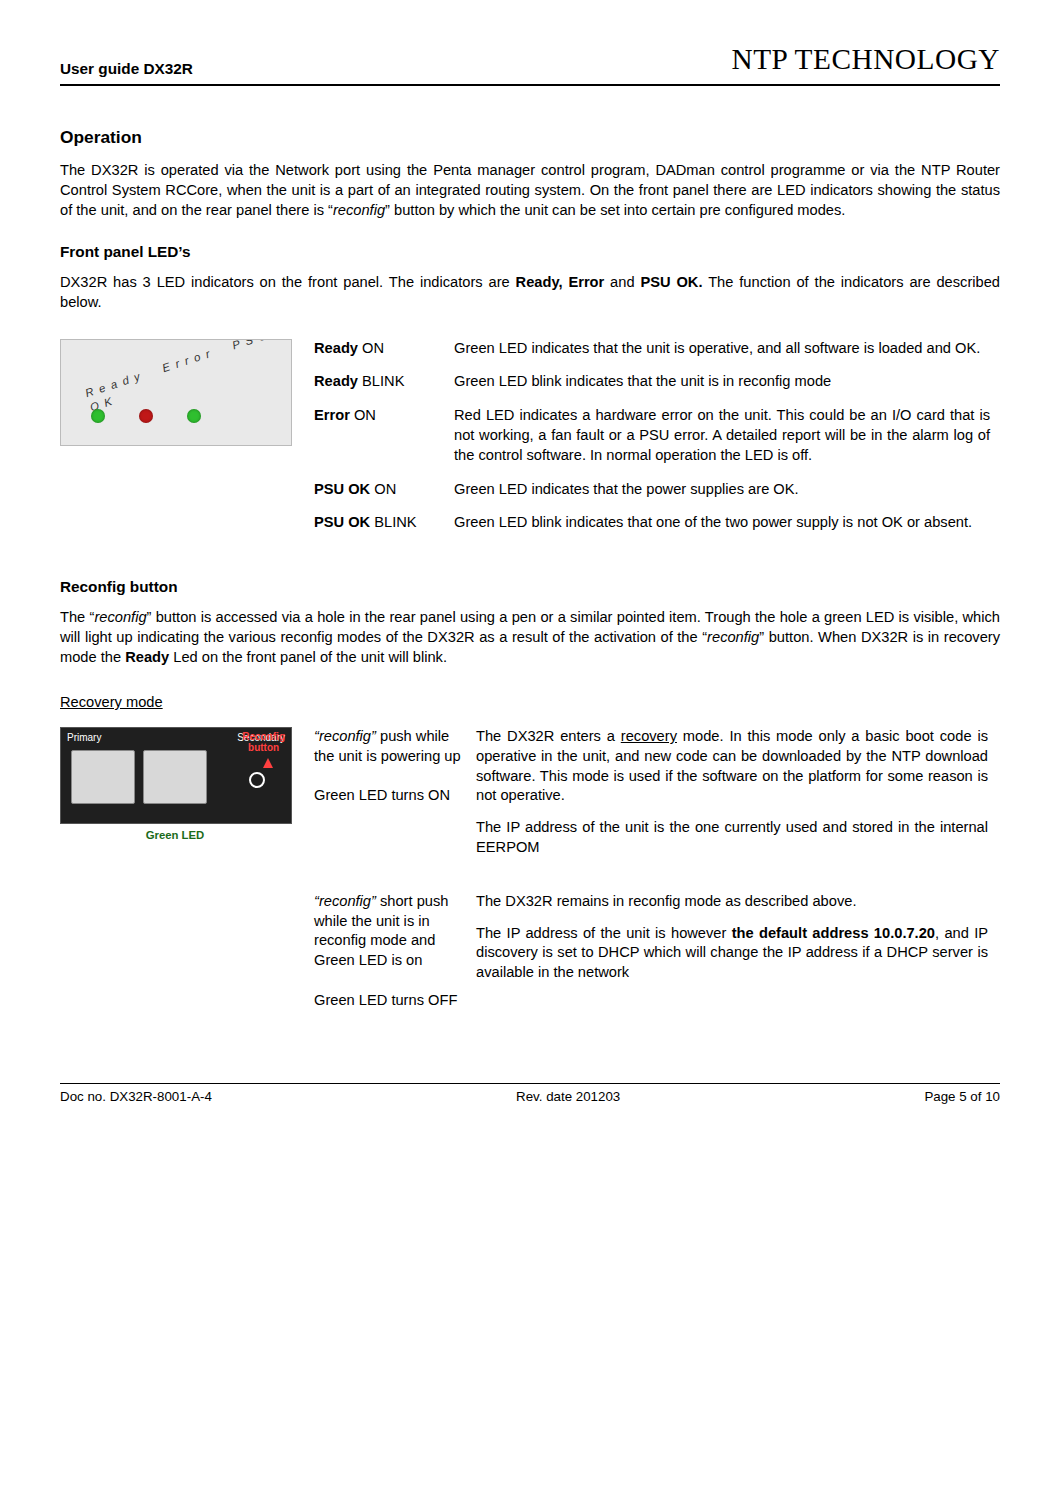User guide DX32R
NTP TECHNOLOGY
Operation
The DX32R is operated via the Network port using the Penta manager control program, DADman control programme or via the NTP Router Control System RCCore, when the unit is a part of an integrated routing system. On the front panel there are LED indicators showing the status of the unit, and on the rear panel there is “reconfig” button by which the unit can be set into certain pre configured modes.
Front panel LED’s
DX32R has 3 LED indicators on the front panel. The indicators are Ready, Error and PSU OK. The function of the indicators are described below.
Ready Error PSU OK
| Ready ON | Green LED indicates that the unit is operative, and all software is loaded and OK. |
| Ready BLINK | Green LED blink indicates that the unit is in reconfig mode |
| Error ON | Red LED indicates a hardware error on the unit. This could be an I/O card that is not working, a fan fault or a PSU error. A detailed report will be in the alarm log of the control software. In normal operation the LED is off. |
| PSU OK ON | Green LED indicates that the power supplies are OK. |
| PSU OK BLINK | Green LED blink indicates that one of the two power supply is not OK or absent. |
Reconfig button
The “reconfig” button is accessed via a hole in the rear panel using a pen or a similar pointed item. Trough the hole a green LED is visible, which will light up indicating the various reconfig modes of the DX32R as a result of the activation of the “reconfig” button. When DX32R is in recovery mode the Ready Led on the front panel of the unit will blink.
Recovery mode
Primary Secondary
Reconfig
button
Green LED
| “reconfig” push while the unit is powering up Green LED turns ON | The DX32R enters a recovery mode. In this mode only a basic boot code is operative in the unit, and new code can be downloaded by the NTP download software. This mode is used if the software on the platform for some reason is not operative. The IP address of the unit is the one currently used and stored in the internal EERPOM |
| “reconfig” short push while the unit is in reconfig mode and Green LED is on Green LED turns OFF | The DX32R remains in reconfig mode as described above. The IP address of the unit is however the default address 10.0.7.20 , and IP discovery is set to DHCP which will change the IP address if a DHCP server is available in the network |
Doc no. DX32R-8001-A-4 Rev. date 201203 Page 5 of 10